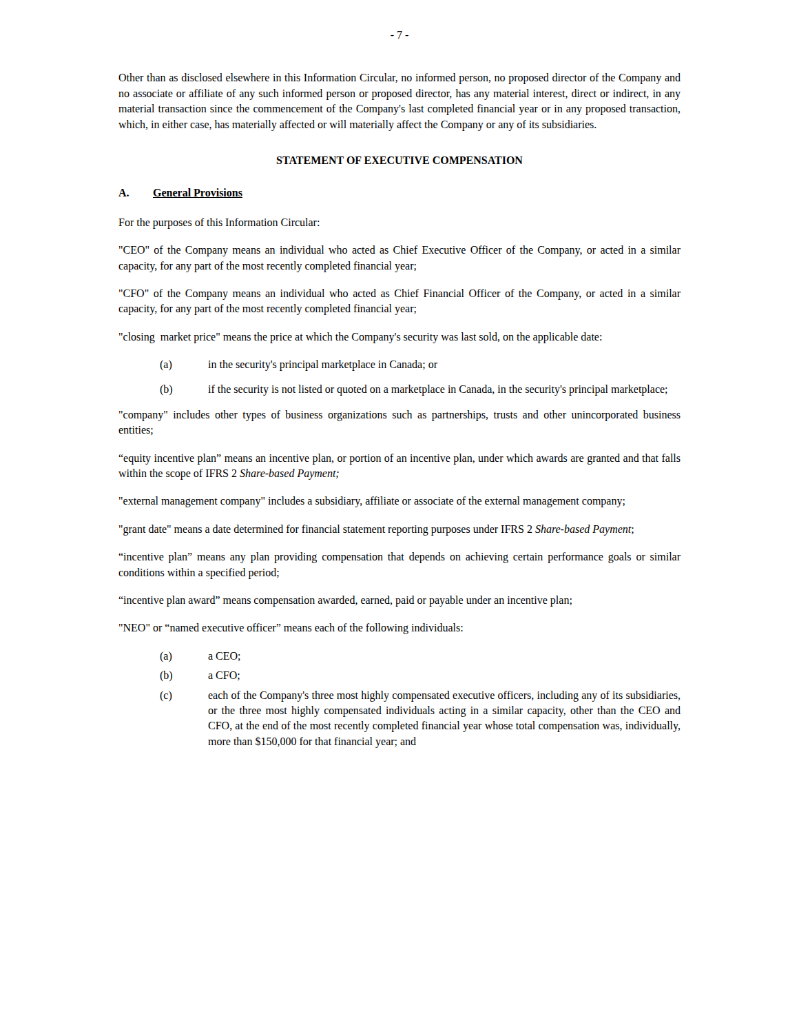- 7 -
Other than as disclosed elsewhere in this Information Circular, no informed person, no proposed director of the Company and no associate or affiliate of any such informed person or proposed director, has any material interest, direct or indirect, in any material transaction since the commencement of the Company's last completed financial year or in any proposed transaction, which, in either case, has materially affected or will materially affect the Company or any of its subsidiaries.
STATEMENT OF EXECUTIVE COMPENSATION
A. General Provisions
For the purposes of this Information Circular:
"CEO" of the Company means an individual who acted as Chief Executive Officer of the Company, or acted in a similar capacity, for any part of the most recently completed financial year;
"CFO" of the Company means an individual who acted as Chief Financial Officer of the Company, or acted in a similar capacity, for any part of the most recently completed financial year;
"closing market price" means the price at which the Company's security was last sold, on the applicable date:
(a) in the security's principal marketplace in Canada; or
(b) if the security is not listed or quoted on a marketplace in Canada, in the security's principal marketplace;
"company" includes other types of business organizations such as partnerships, trusts and other unincorporated business entities;
“equity incentive plan” means an incentive plan, or portion of an incentive plan, under which awards are granted and that falls within the scope of IFRS 2 Share-based Payment;
"external management company" includes a subsidiary, affiliate or associate of the external management company;
"grant date" means a date determined for financial statement reporting purposes under IFRS 2 Share-based Payment;
“incentive plan” means any plan providing compensation that depends on achieving certain performance goals or similar conditions within a specified period;
“incentive plan award” means compensation awarded, earned, paid or payable under an incentive plan;
"NEO" or “named executive officer” means each of the following individuals:
(a) a CEO;
(b) a CFO;
(c) each of the Company's three most highly compensated executive officers, including any of its subsidiaries, or the three most highly compensated individuals acting in a similar capacity, other than the CEO and CFO, at the end of the most recently completed financial year whose total compensation was, individually, more than $150,000 for that financial year; and